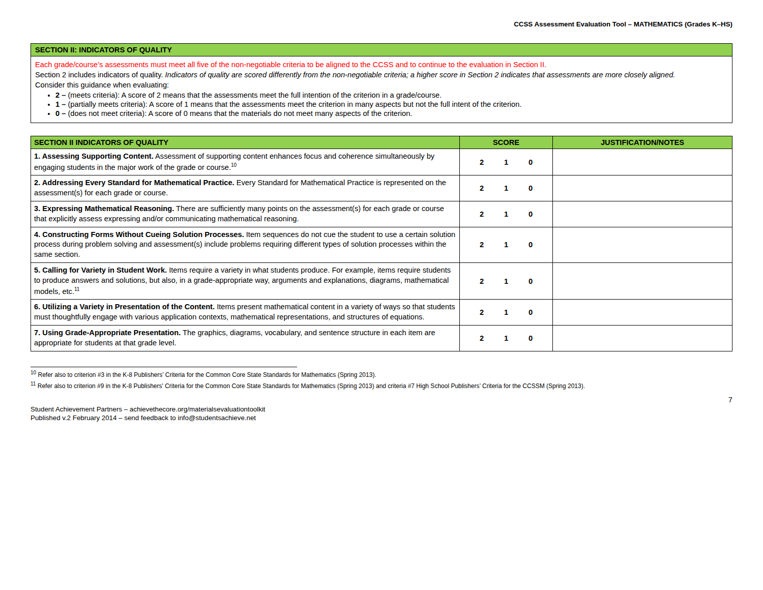CCSS Assessment Evaluation Tool – MATHEMATICS (Grades K–HS)
SECTION II: INDICATORS OF QUALITY
Each grade/course’s assessments must meet all five of the non-negotiable criteria to be aligned to the CCSS and to continue to the evaluation in Section II.
Section 2 includes indicators of quality. Indicators of quality are scored differently from the non-negotiable criteria; a higher score in Section 2 indicates that assessments are more closely aligned.
Consider this guidance when evaluating:
2 – (meets criteria): A score of 2 means that the assessments meet the full intention of the criterion in a grade/course.
1 – (partially meets criteria): A score of 1 means that the assessments meet the criterion in many aspects but not the full intent of the criterion.
0 – (does not meet criteria): A score of 0 means that the materials do not meet many aspects of the criterion.
| SECTION II INDICATORS OF QUALITY | SCORE | JUSTIFICATION/NOTES |
| --- | --- | --- |
| 1. Assessing Supporting Content. Assessment of supporting content enhances focus and coherence simultaneously by engaging students in the major work of the grade or course. 10 | 2 1 0 | |
| 2. Addressing Every Standard for Mathematical Practice. Every Standard for Mathematical Practice is represented on the assessment(s) for each grade or course. | 2 1 0 | |
| 3. Expressing Mathematical Reasoning. There are sufficiently many points on the assessment(s) for each grade or course that explicitly assess expressing and/or communicating mathematical reasoning. | 2 1 0 | |
| 4. Constructing Forms Without Cueing Solution Processes. Item sequences do not cue the student to use a certain solution process during problem solving and assessment(s) include problems requiring different types of solution processes within the same section. | 2 1 0 | |
| 5. Calling for Variety in Student Work. Items require a variety in what students produce. For example, items require students to produce answers and solutions, but also, in a grade-appropriate way, arguments and explanations, diagrams, mathematical models, etc. 11 | 2 1 0 | |
| 6. Utilizing a Variety in Presentation of the Content. Items present mathematical content in a variety of ways so that students must thoughtfully engage with various application contexts, mathematical representations, and structures of equations. | 2 1 0 | |
| 7. Using Grade-Appropriate Presentation. The graphics, diagrams, vocabulary, and sentence structure in each item are appropriate for students at that grade level. | 2 1 0 | |
10 Refer also to criterion #3 in the K-8 Publishers' Criteria for the Common Core State Standards for Mathematics (Spring 2013).
11 Refer also to criterion #9 in the K-8 Publishers' Criteria for the Common Core State Standards for Mathematics (Spring 2013) and criteria #7 High School Publishers’ Criteria for the CCSSM (Spring 2013).
7
Student Achievement Partners – achievethecore.org/materialsevaluationtoolkit
Published v.2 February 2014 – send feedback to info@studentsachieve.net